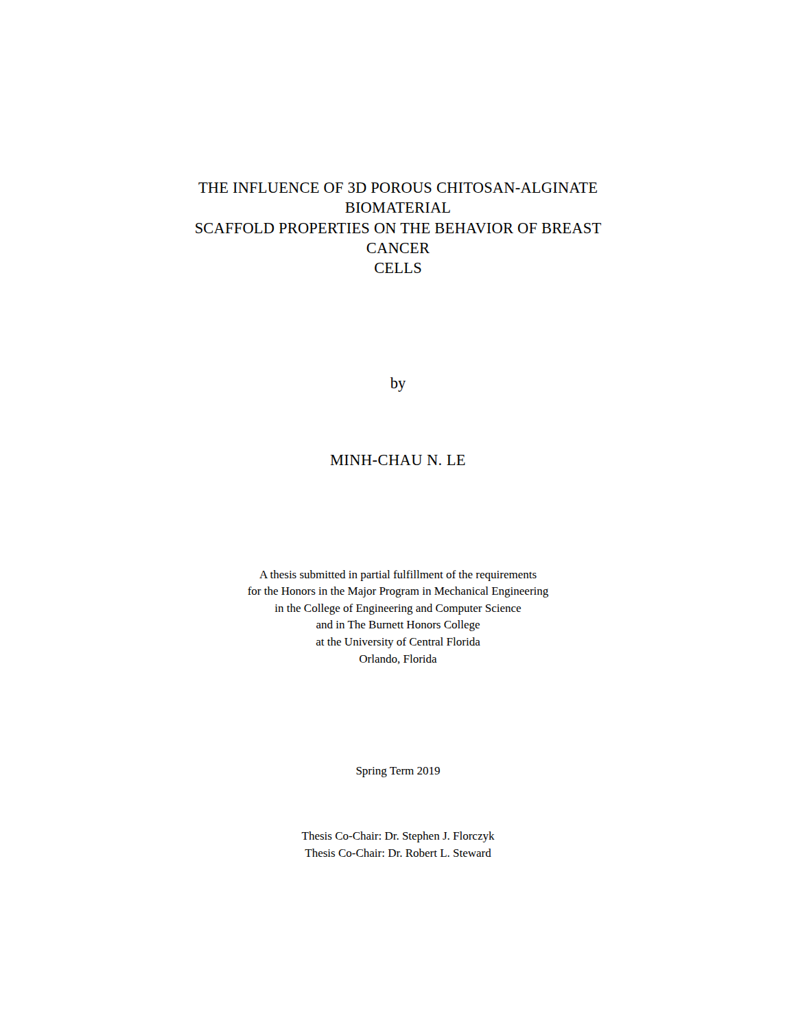THE INFLUENCE OF 3D POROUS CHITOSAN-ALGINATE BIOMATERIAL
SCAFFOLD PROPERTIES ON THE BEHAVIOR OF BREAST CANCER
CELLS
by
MINH-CHAU N. LE
A thesis submitted in partial fulfillment of the requirements
for the Honors in the Major Program in Mechanical Engineering
in the College of Engineering and Computer Science
and in The Burnett Honors College
at the University of Central Florida
Orlando, Florida
Spring Term 2019
Thesis Co-Chair: Dr. Stephen J. Florczyk
Thesis Co-Chair: Dr. Robert L. Steward